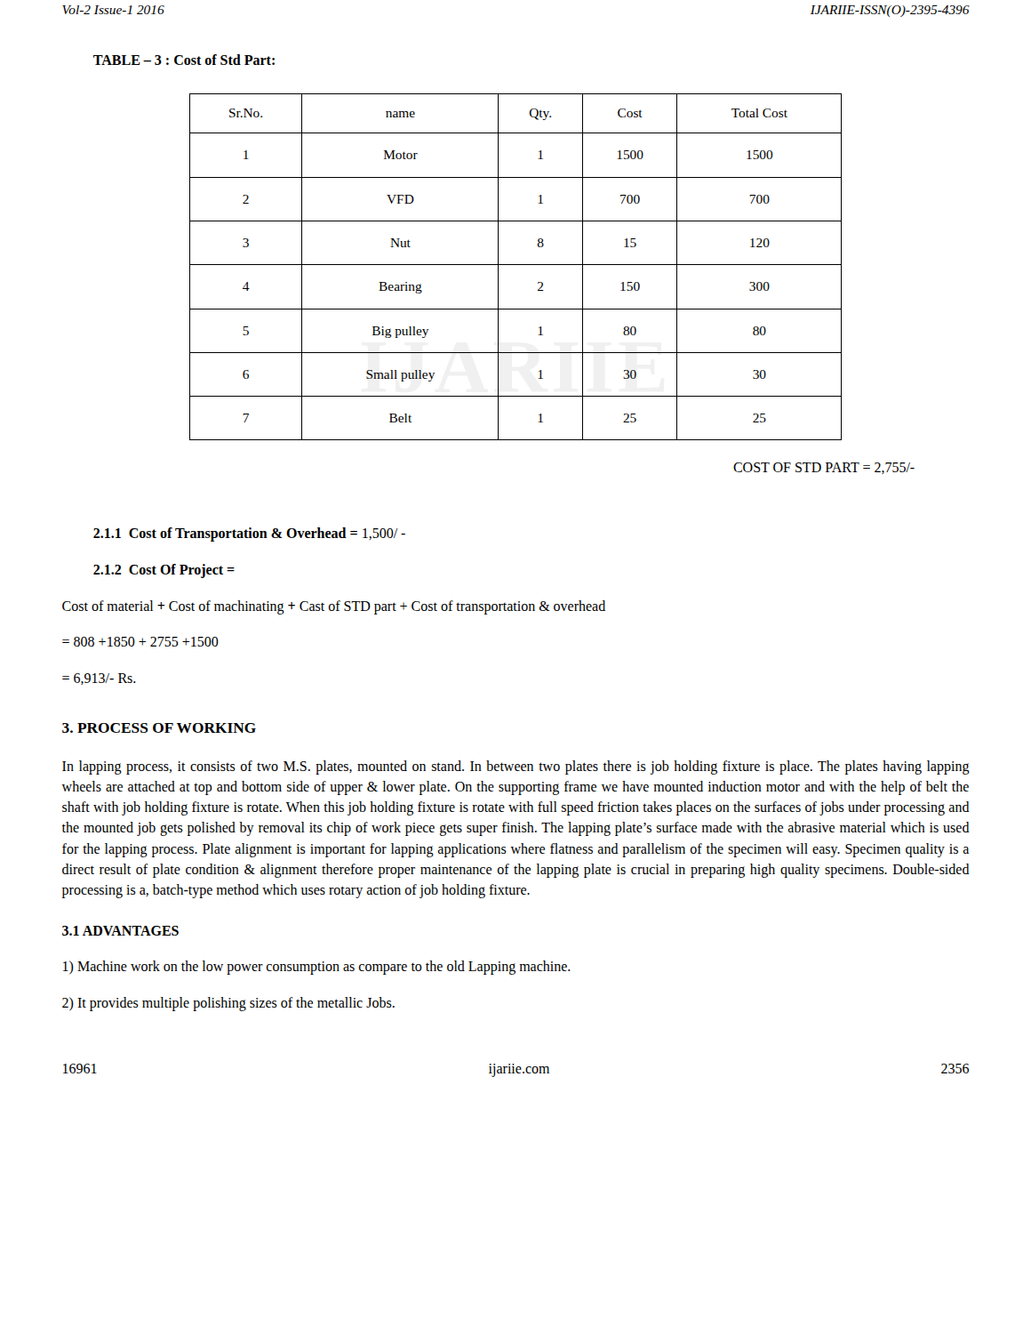IJARIIE
Vol-2 Issue-1 2016
IJARIIE-ISSN(O)-2395-4396
TABLE – 3 : Cost of Std Part:
| Sr.No. | name | Qty. | Cost | Total Cost |
| --- | --- | --- | --- | --- |
| 1 | Motor | 1 | 1500 | 1500 |
| 2 | VFD | 1 | 700 | 700 |
| 3 | Nut | 8 | 15 | 120 |
| 4 | Bearing | 2 | 150 | 300 |
| 5 | Big pulley | 1 | 80 | 80 |
| 6 | Small pulley | 1 | 30 | 30 |
| 7 | Belt | 1 | 25 | 25 |
COST OF STD PART = 2,755/-
2.1.1 Cost of Transportation & Overhead = 1,500/ -
2.1.2 Cost Of Project =
Cost of material + Cost of machinating + Cast of STD part + Cost of transportation & overhead
= 808 +1850 + 2755 +1500
= 6,913/- Rs.
3. PROCESS OF WORKING
In lapping process, it consists of two M.S. plates, mounted on stand. In between two plates there is job holding fixture is place. The plates having lapping wheels are attached at top and bottom side of upper & lower plate. On the supporting frame we have mounted induction motor and with the help of belt the shaft with job holding fixture is rotate. When this job holding fixture is rotate with full speed friction takes places on the surfaces of jobs under processing and the mounted job gets polished by removal its chip of work piece gets super finish. The lapping plate’s surface made with the abrasive material which is used for the lapping process. Plate alignment is important for lapping applications where flatness and parallelism of the specimen will easy. Specimen quality is a direct result of plate condition & alignment therefore proper maintenance of the lapping plate is crucial in preparing high quality specimens. Double-sided processing is a, batch-type method which uses rotary action of job holding fixture.
3.1 ADVANTAGES
1) Machine work on the low power consumption as compare to the old Lapping machine.
2) It provides multiple polishing sizes of the metallic Jobs.
16961
ijariie.com
2356